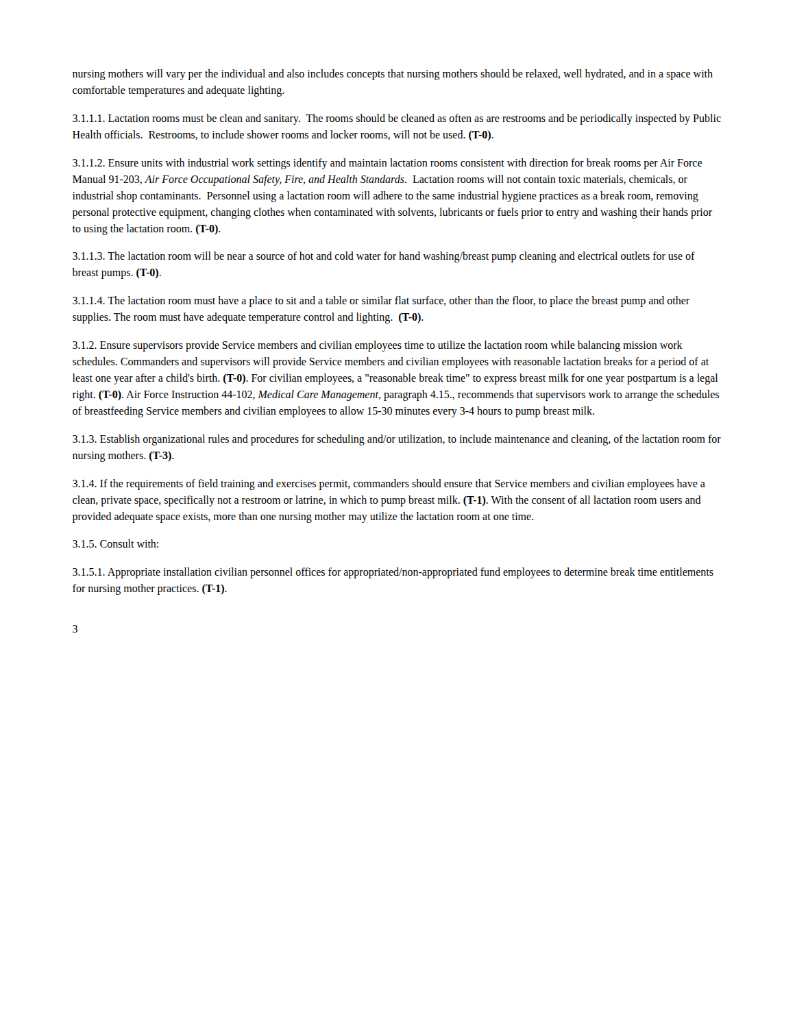nursing mothers will vary per the individual and also includes concepts that nursing mothers should be relaxed, well hydrated, and in a space with comfortable temperatures and adequate lighting.
3.1.1.1. Lactation rooms must be clean and sanitary. The rooms should be cleaned as often as are restrooms and be periodically inspected by Public Health officials. Restrooms, to include shower rooms and locker rooms, will not be used. (T-0).
3.1.1.2. Ensure units with industrial work settings identify and maintain lactation rooms consistent with direction for break rooms per Air Force Manual 91-203, Air Force Occupational Safety, Fire, and Health Standards. Lactation rooms will not contain toxic materials, chemicals, or industrial shop contaminants. Personnel using a lactation room will adhere to the same industrial hygiene practices as a break room, removing personal protective equipment, changing clothes when contaminated with solvents, lubricants or fuels prior to entry and washing their hands prior to using the lactation room. (T-0).
3.1.1.3. The lactation room will be near a source of hot and cold water for hand washing/breast pump cleaning and electrical outlets for use of breast pumps. (T-0).
3.1.1.4. The lactation room must have a place to sit and a table or similar flat surface, other than the floor, to place the breast pump and other supplies. The room must have adequate temperature control and lighting. (T-0).
3.1.2. Ensure supervisors provide Service members and civilian employees time to utilize the lactation room while balancing mission work schedules. Commanders and supervisors will provide Service members and civilian employees with reasonable lactation breaks for a period of at least one year after a child's birth. (T-0). For civilian employees, a "reasonable break time" to express breast milk for one year postpartum is a legal right. (T-0). Air Force Instruction 44-102, Medical Care Management, paragraph 4.15., recommends that supervisors work to arrange the schedules of breastfeeding Service members and civilian employees to allow 15-30 minutes every 3-4 hours to pump breast milk.
3.1.3. Establish organizational rules and procedures for scheduling and/or utilization, to include maintenance and cleaning, of the lactation room for nursing mothers. (T-3).
3.1.4. If the requirements of field training and exercises permit, commanders should ensure that Service members and civilian employees have a clean, private space, specifically not a restroom or latrine, in which to pump breast milk. (T-1). With the consent of all lactation room users and provided adequate space exists, more than one nursing mother may utilize the lactation room at one time.
3.1.5. Consult with:
3.1.5.1. Appropriate installation civilian personnel offices for appropriated/non-appropriated fund employees to determine break time entitlements for nursing mother practices. (T-1).
3